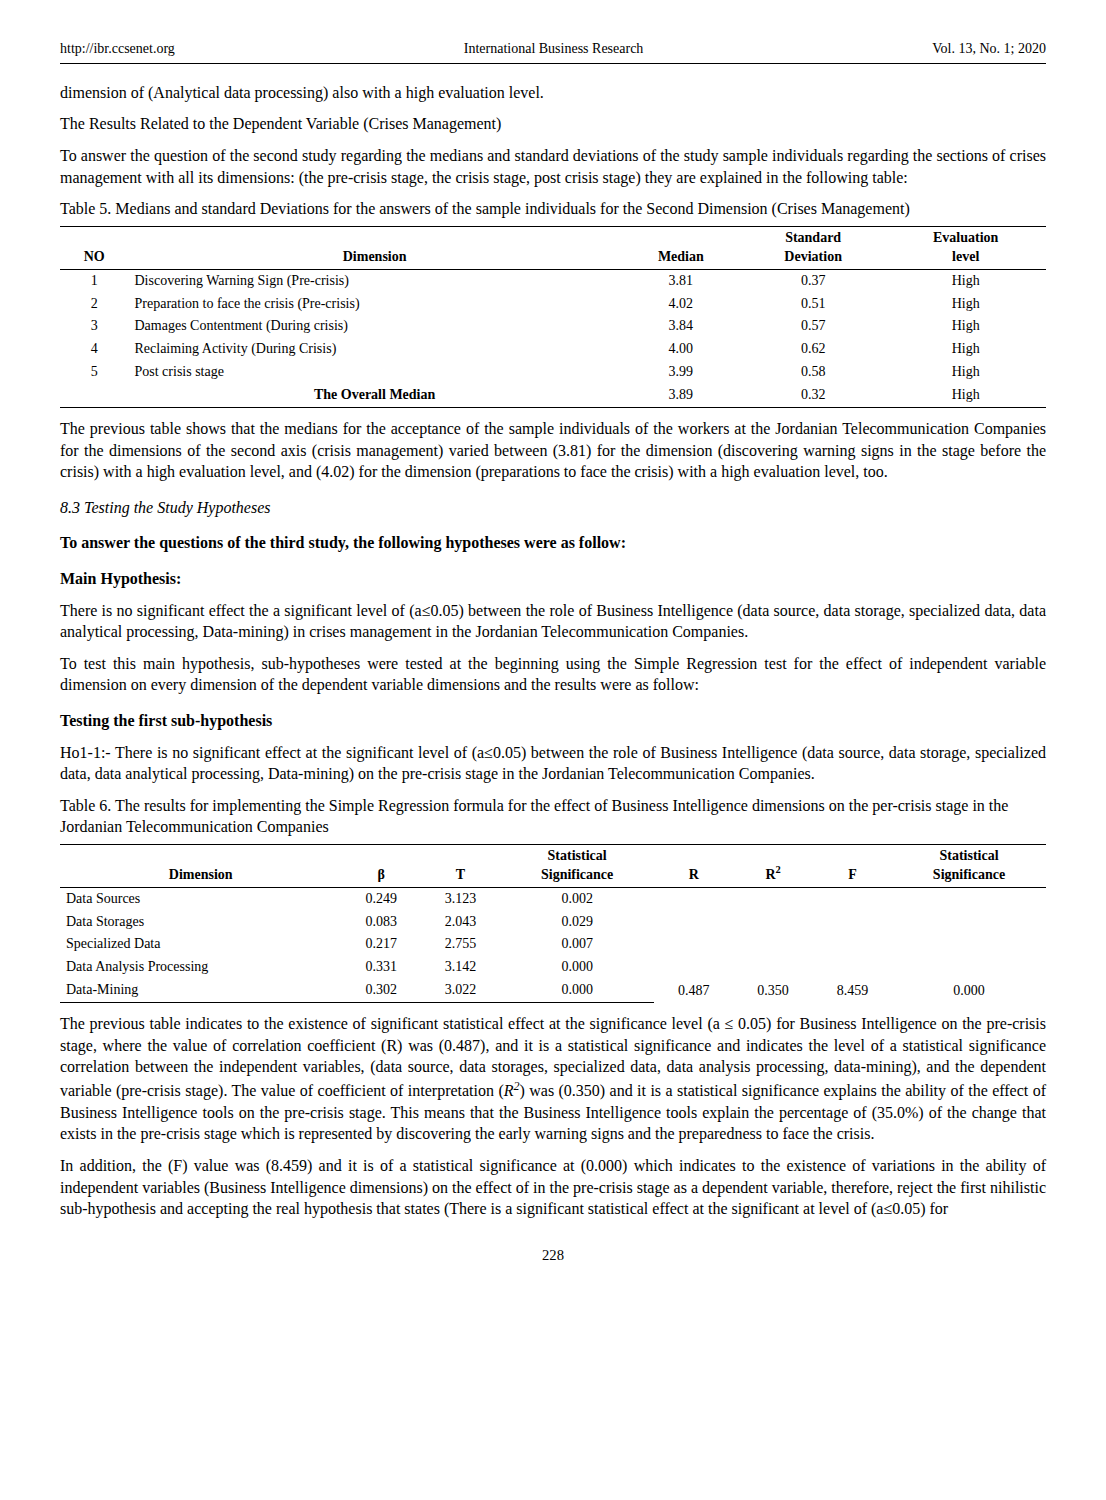http://ibr.ccsenet.org International Business Research Vol. 13, No. 1; 2020
dimension of (Analytical data processing) also with a high evaluation level.
The Results Related to the Dependent Variable (Crises Management)
To answer the question of the second study regarding the medians and standard deviations of the study sample individuals regarding the sections of crises management with all its dimensions: (the pre-crisis stage, the crisis stage, post crisis stage) they are explained in the following table:
Table 5. Medians and standard Deviations for the answers of the sample individuals for the Second Dimension (Crises Management)
| NO | Dimension | Median | Standard Deviation | Evaluation level |
| --- | --- | --- | --- | --- |
| 1 | Discovering Warning Sign (Pre-crisis) | 3.81 | 0.37 | High |
| 2 | Preparation to face the crisis (Pre-crisis) | 4.02 | 0.51 | High |
| 3 | Damages Contentment (During crisis) | 3.84 | 0.57 | High |
| 4 | Reclaiming Activity (During Crisis) | 4.00 | 0.62 | High |
| 5 | Post crisis stage | 3.99 | 0.58 | High |
| | The Overall Median | 3.89 | 0.32 | High |
The previous table shows that the medians for the acceptance of the sample individuals of the workers at the Jordanian Telecommunication Companies for the dimensions of the second axis (crisis management) varied between (3.81) for the dimension (discovering warning signs in the stage before the crisis) with a high evaluation level, and (4.02) for the dimension (preparations to face the crisis) with a high evaluation level, too.
8.3 Testing the Study Hypotheses
To answer the questions of the third study, the following hypotheses were as follow:
Main Hypothesis:
There is no significant effect the a significant level of (a≤0.05) between the role of Business Intelligence (data source, data storage, specialized data, data analytical processing, Data-mining) in crises management in the Jordanian Telecommunication Companies.
To test this main hypothesis, sub-hypotheses were tested at the beginning using the Simple Regression test for the effect of independent variable dimension on every dimension of the dependent variable dimensions and the results were as follow:
Testing the first sub-hypothesis
Ho1-1:- There is no significant effect at the significant level of (a≤0.05) between the role of Business Intelligence (data source, data storage, specialized data, data analytical processing, Data-mining) on the pre-crisis stage in the Jordanian Telecommunication Companies.
Table 6. The results for implementing the Simple Regression formula for the effect of Business Intelligence dimensions on the per-crisis stage in the Jordanian Telecommunication Companies
| Dimension | β | T | Statistical Significance | R | R 2 | F | Statistical Significance |
| --- | --- | --- | --- | --- | --- | --- | --- |
| Data Sources | 0.249 | 3.123 | 0.002 | 0.487 | 0.350 | 8.459 | 0.000 |
| Data Storages | 0.083 | 2.043 | 0.029 |
| Specialized Data | 0.217 | 2.755 | 0.007 |
| Data Analysis Processing | 0.331 | 3.142 | 0.000 |
| Data-Mining | 0.302 | 3.022 | 0.000 |
The previous table indicates to the existence of significant statistical effect at the significance level (a ≤ 0.05) for Business Intelligence on the pre-crisis stage, where the value of correlation coefficient (R) was (0.487), and it is a statistical significance and indicates the level of a statistical significance correlation between the independent variables, (data source, data storages, specialized data, data analysis processing, data-mining), and the dependent variable (pre-crisis stage). The value of coefficient of interpretation (R2) was (0.350) and it is a statistical significance explains the ability of the effect of Business Intelligence tools on the pre-crisis stage. This means that the Business Intelligence tools explain the percentage of (35.0%) of the change that exists in the pre-crisis stage which is represented by discovering the early warning signs and the preparedness to face the crisis.
In addition, the (F) value was (8.459) and it is of a statistical significance at (0.000) which indicates to the existence of variations in the ability of independent variables (Business Intelligence dimensions) on the effect of in the pre-crisis stage as a dependent variable, therefore, reject the first nihilistic sub-hypothesis and accepting the real hypothesis that states (There is a significant statistical effect at the significant at level of (a≤0.05) for
228